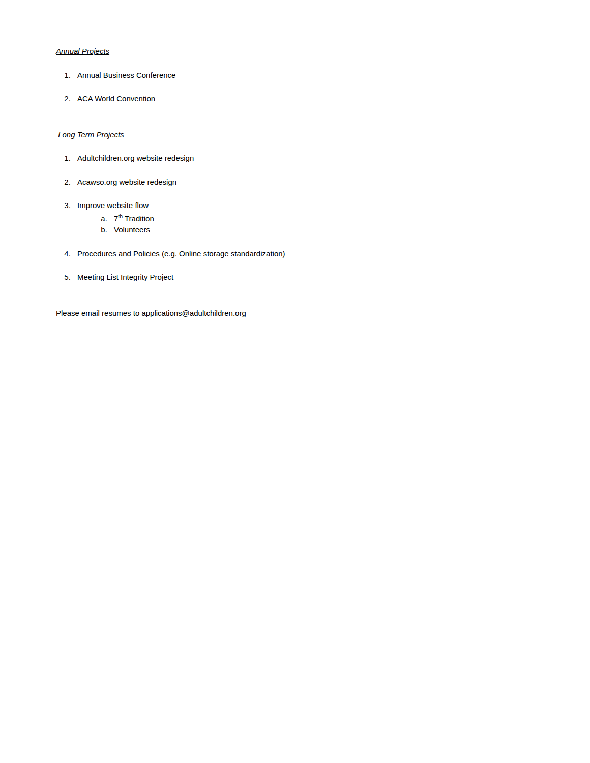Annual Projects
Annual Business Conference
ACA World Convention
Long Term Projects
Adultchildren.org website redesign
Acawso.org website redesign
Improve website flow
7th Tradition
Volunteers
Procedures and Policies (e.g. Online storage standardization)
Meeting List Integrity Project
Please email resumes to applications@adultchildren.org